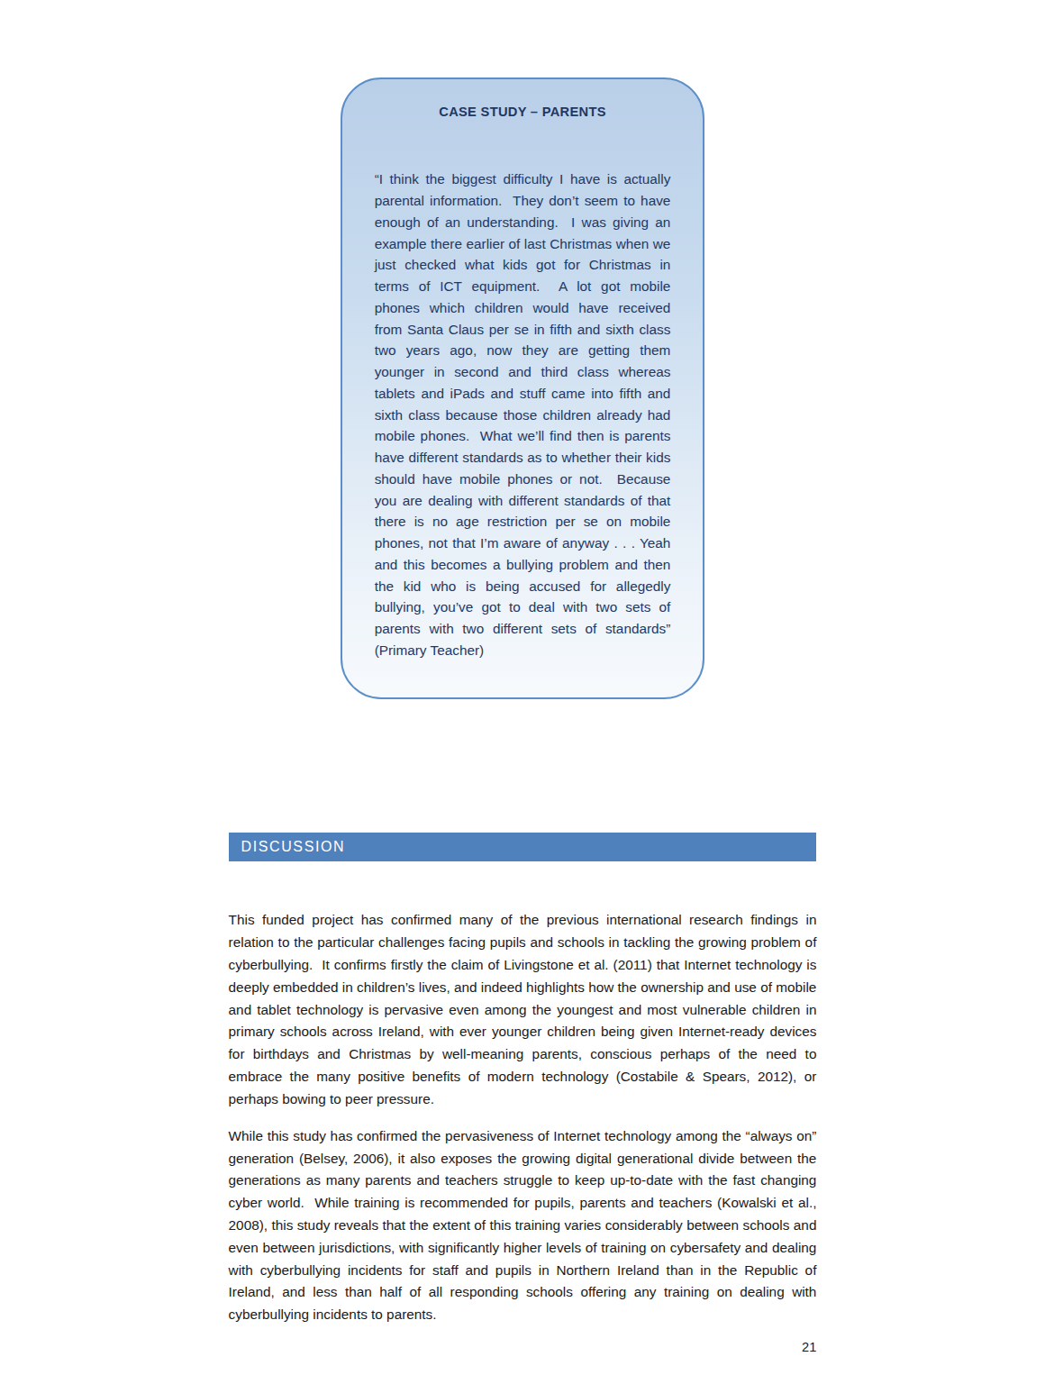CASE STUDY – PARENTS
“I think the biggest difficulty I have is actually parental information. They don’t seem to have enough of an understanding. I was giving an example there earlier of last Christmas when we just checked what kids got for Christmas in terms of ICT equipment. A lot got mobile phones which children would have received from Santa Claus per se in fifth and sixth class two years ago, now they are getting them younger in second and third class whereas tablets and iPads and stuff came into fifth and sixth class because those children already had mobile phones. What we’ll find then is parents have different standards as to whether their kids should have mobile phones or not. Because you are dealing with different standards of that there is no age restriction per se on mobile phones, not that I’m aware of anyway . . . Yeah and this becomes a bullying problem and then the kid who is being accused for allegedly bullying, you’ve got to deal with two sets of parents with two different sets of standards” (Primary Teacher)
DISCUSSION
This funded project has confirmed many of the previous international research findings in relation to the particular challenges facing pupils and schools in tackling the growing problem of cyberbullying. It confirms firstly the claim of Livingstone et al. (2011) that Internet technology is deeply embedded in children’s lives, and indeed highlights how the ownership and use of mobile and tablet technology is pervasive even among the youngest and most vulnerable children in primary schools across Ireland, with ever younger children being given Internet-ready devices for birthdays and Christmas by well-meaning parents, conscious perhaps of the need to embrace the many positive benefits of modern technology (Costabile & Spears, 2012), or perhaps bowing to peer pressure.
While this study has confirmed the pervasiveness of Internet technology among the “always on” generation (Belsey, 2006), it also exposes the growing digital generational divide between the generations as many parents and teachers struggle to keep up-to-date with the fast changing cyber world. While training is recommended for pupils, parents and teachers (Kowalski et al., 2008), this study reveals that the extent of this training varies considerably between schools and even between jurisdictions, with significantly higher levels of training on cybersafety and dealing with cyberbullying incidents for staff and pupils in Northern Ireland than in the Republic of Ireland, and less than half of all responding schools offering any training on dealing with cyberbullying incidents to parents.
21